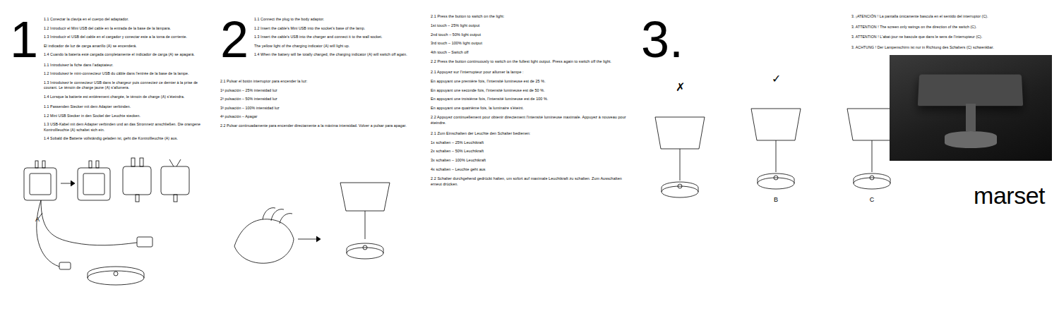1
1.1 Conectar la clavija en el cuerpo del adaptador.
1.2 Introducir el Mini USB del cable en la entrada de la base de la lámpara.
1.3 Introducir el USB del cable en el cargador y conectar este a la toma de corriente.
El indicador de luz de carga amarillo (A) se encenderá.
1.4 Cuando la batería esté cargada completamente el indicador de carga (A) se apagará.
1.1 Introduisez la fiche dans l'adaptateur.
1.2 Introduisez le mini-connecteur USB du câble dans l'entrée de la base de la lampe.
1.3 Introduisez le connecteur USB dans le chargeur puis connectez ce dernier à la prise de courant. Le témoin de charge jaune (A) s'allumera.
1.4 Lorsque la batterie est entièrement chargée, le témoin de charge (A) s'éteindra.
1.1 Passenden Stecker mit dem Adapter verbinden.
1.2 Mini USB Stecker in den Sockel der Leuchte stecken.
1.3 USB-Kabel mit dem Adapter verbinden und an das Stromnetz anschließen. Die orangene Kontrollleuchte (A) schaltet sich ein.
1.4 Sobald die Batterie vollständig geladen ist, geht die Kontrollleuchte (A) aus.
A
2
1.1 Connect the plug to the body adaptor.
1.2 Insert the cable's Mini USB into the socket's base of the lamp.
1.3 Insert the cable's USB into the charger and connect it to the wall socket.
The yellow light of the charging indicator (A) will light up.
1.4 When the battery will be totally charged, the charging indicator (A) will switch off again.
2.1 Pulsar el botón interruptor para encender la luz:
1ª pulsación – 25% intensidad luz
2ª pulsación – 50% intensidad luz
3ª pulsación – 100% intensidad luz
4ª pulsación – Apagar
2.2 Pulsar continuadamente para encender directamente a la máxima intensidad. Volver a pulsar para apagar.
2.1 Press the button to switch on the light:
1st touch – 25% light output
2nd touch – 50% light output
3rd touch – 100% light output
4th touch – Switch off
2.2 Press the button continuously to switch on the fullest light output. Press again to switch off the light.
2.1 Appuyez sur l'interrupteur pour allumer la lampe :
En appuyant une première fois, l'intensité lumineuse est de 25 %.
En appuyant une seconde fois, l'intensité lumineuse est de 50 %.
En appuyant une troisième fois, l'intensité lumineuse est de 100 %.
En appuyant une quatrième fois, la luminaire s'éteint.
2.2 Appuyez continuellement pour obtenir directement l'intensité lumineuse maximale. Appuyez à nouveau pour éteindre.
2.1 Zum Einschalten der Leuchte den Schalter bedienen:
1x schalten – 25% Leuchtkraft
2x schalten – 50% Leuchtkraft
3x schalten – 100% Leuchtkraft
4x schalten – Leuchte geht aus
2.2 Schalter durchgehend gedrückt halten, um sofort auf maximale Leuchtkraft zu schalten. Zum Ausschalten erneut drücken.
3.
✗
✓
B
C
3. ¡ATENCIÓN ! La pantalla únicamente bascula en el sentido del interruptor (C).
3. ATTENTION ! The screen only swings on the direction of the switch (C).
3. ATTENTION ! L'abat-jour ne bascule que dans le sens de l'interrupteur (C).
3. ACHTUNG ! Der Lampenschirm ist nur in Richtung des Schalters (C) schwenkbar.
marset